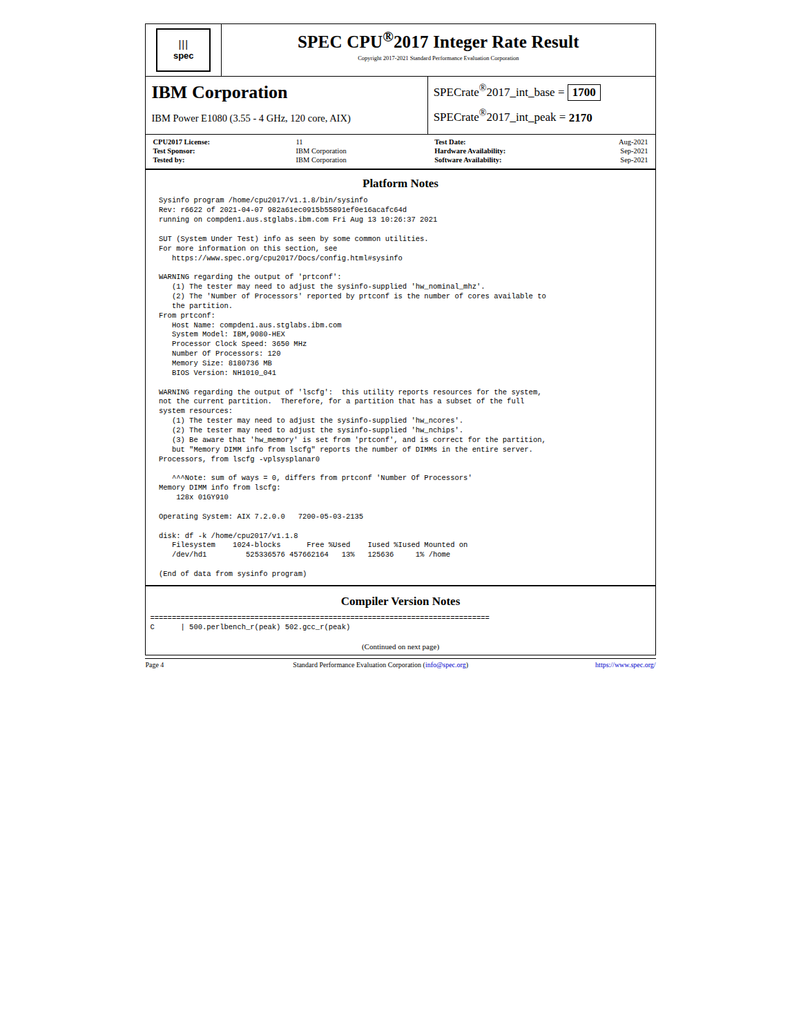|||
spec
SPEC CPU®2017 Integer Rate Result
Copyright 2017-2021 Standard Performance Evaluation Corporation
IBM Corporation
IBM Power E1080 (3.55 - 4 GHz, 120 core, AIX)
SPECrate®2017_int_base = 1700
SPECrate®2017_int_peak = 2170
| CPU2017 License: | 11 |
| Test Sponsor: | IBM Corporation |
| Tested by: | IBM Corporation |
| Test Date: | Aug-2021 |
| Hardware Availability: | Sep-2021 |
| Software Availability: | Sep-2021 |
Platform Notes
  Sysinfo program /home/cpu2017/v1.1.8/bin/sysinfo
  Rev: r6622 of 2021-04-07 982a61ec0915b55891ef0e16acafc64d
  running on compden1.aus.stglabs.ibm.com Fri Aug 13 10:26:37 2021

  SUT (System Under Test) info as seen by some common utilities.
  For more information on this section, see
     https://www.spec.org/cpu2017/Docs/config.html#sysinfo

  WARNING regarding the output of 'prtconf':
     (1) The tester may need to adjust the sysinfo-supplied 'hw_nominal_mhz'.
     (2) The 'Number of Processors' reported by prtconf is the number of cores available to
     the partition.
  From prtconf:
     Host Name: compden1.aus.stglabs.ibm.com
     System Model: IBM,9080-HEX
     Processor Clock Speed: 3650 MHz
     Number Of Processors: 120
     Memory Size: 8180736 MB
     BIOS Version: NH1010_041

  WARNING regarding the output of 'lscfg':  this utility reports resources for the system,
  not the current partition.  Therefore, for a partition that has a subset of the full
  system resources:
     (1) The tester may need to adjust the sysinfo-supplied 'hw_ncores'.
     (2) The tester may need to adjust the sysinfo-supplied 'hw_nchips'.
     (3) Be aware that 'hw_memory' is set from 'prtconf', and is correct for the partition,
     but "Memory DIMM info from lscfg" reports the number of DIMMs in the entire server.
  Processors, from lscfg -vplsysplanar0

     ^^^Note: sum of ways = 0, differs from prtconf 'Number Of Processors'
  Memory DIMM info from lscfg:
      128x 01GY910

  Operating System: AIX 7.2.0.0   7200-05-03-2135

  disk: df -k /home/cpu2017/v1.1.8
     Filesystem    1024-blocks      Free %Used    Iused %Iused Mounted on
     /dev/hd1         525336576 457662164   13%   125636     1% /home

  (End of data from sysinfo program)
Compiler Version Notes
==============================================================================
C      | 500.perlbench_r(peak) 502.gcc_r(peak)
(Continued on next page)
Page 4
Standard Performance Evaluation Corporation (info@spec.org)
https://www.spec.org/